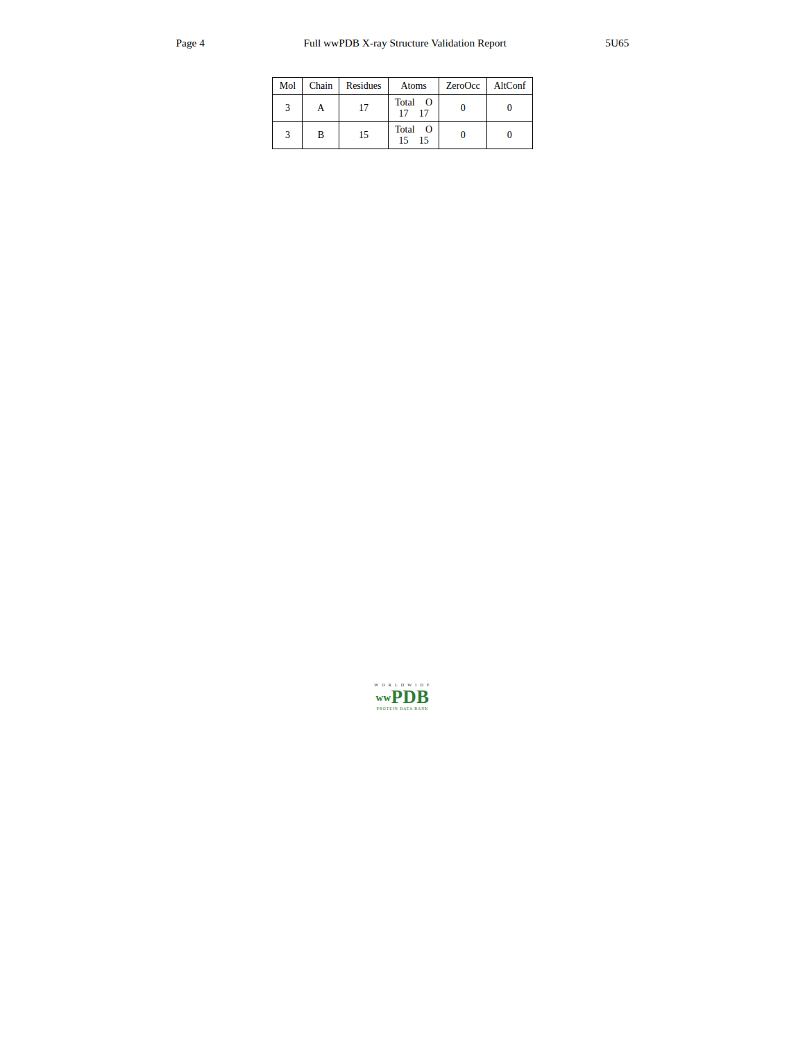Page 4
Full wwPDB X-ray Structure Validation Report
5U65
| Mol | Chain | Residues | Atoms | ZeroOcc | AltConf |
| --- | --- | --- | --- | --- | --- |
| 3 | A | 17 | Total O 17 17 | 0 | 0 |
| 3 | B | 15 | Total O 15 15 | 0 | 0 |
W O R L D W I D E
ww PDB
PROTEIN DATA BANK